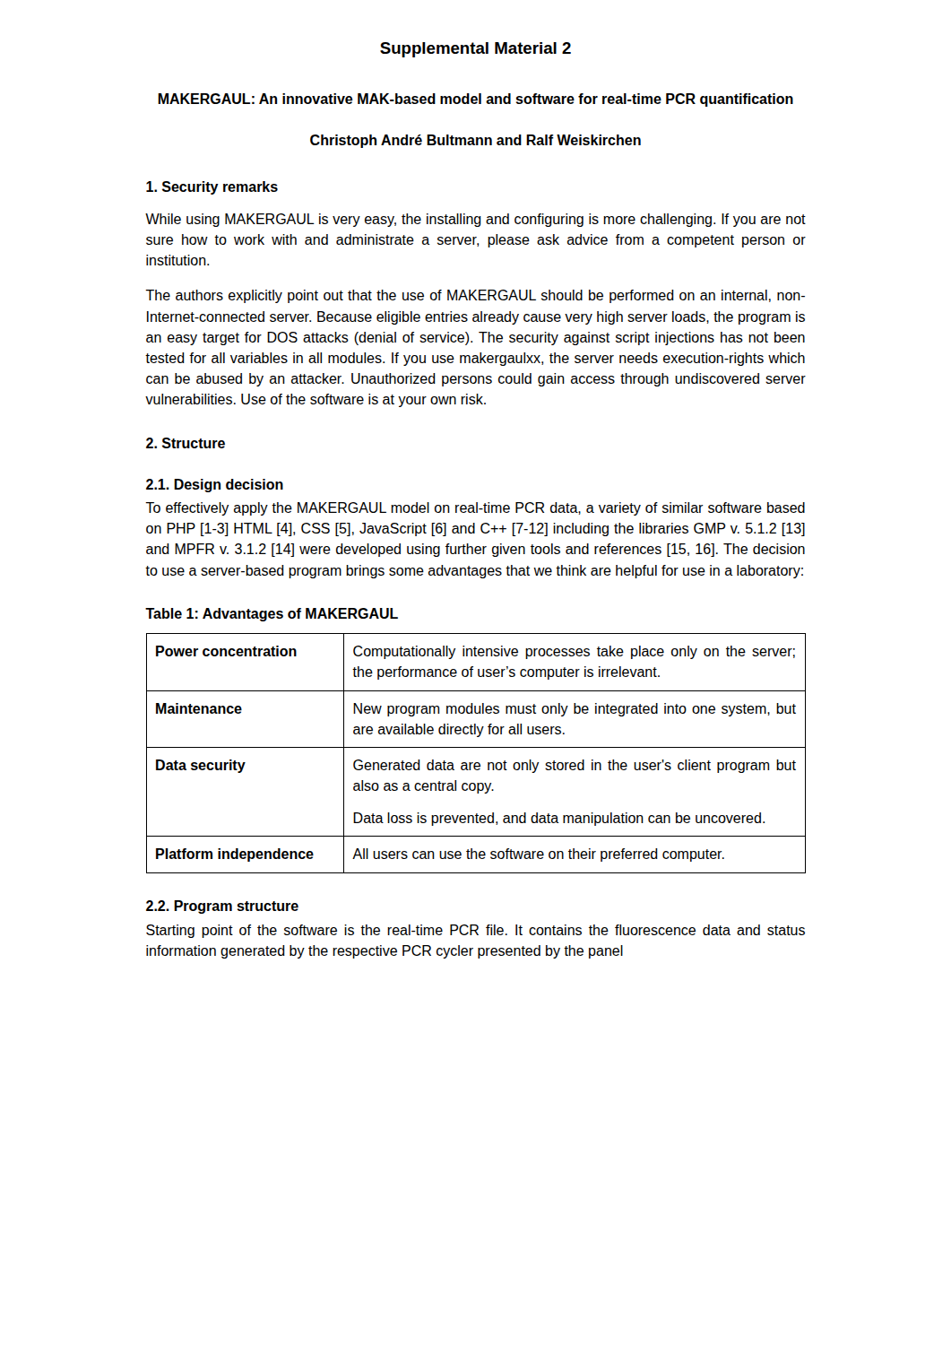Supplemental Material 2
MAKERGAUL: An innovative MAK-based model and software for real-time PCR quantification
Christoph André Bultmann and Ralf Weiskirchen
1. Security remarks
While using MAKERGAUL is very easy, the installing and configuring is more challenging. If you are not sure how to work with and administrate a server, please ask advice from a competent person or institution.
The authors explicitly point out that the use of MAKERGAUL should be performed on an internal, non-Internet-connected server. Because eligible entries already cause very high server loads, the program is an easy target for DOS attacks (denial of service). The security against script injections has not been tested for all variables in all modules. If you use makergaulxx, the server needs execution-rights which can be abused by an attacker. Unauthorized persons could gain access through undiscovered server vulnerabilities. Use of the software is at your own risk.
2. Structure
2.1. Design decision
To effectively apply the MAKERGAUL model on real-time PCR data, a variety of similar software based on PHP [1-3] HTML [4], CSS [5], JavaScript [6] and C++ [7-12] including the libraries GMP v. 5.1.2 [13] and MPFR v. 3.1.2 [14] were developed using further given tools and references [15, 16]. The decision to use a server-based program brings some advantages that we think are helpful for use in a laboratory:
Table 1: Advantages of MAKERGAUL
| Power concentration | Computationally intensive processes take place only on the server; the performance of user’s computer is irrelevant. |
| Maintenance | New program modules must only be integrated into one system, but are available directly for all users. |
| Data security | Generated data are not only stored in the user's client program but also as a central copy. Data loss is prevented, and data manipulation can be uncovered. |
| Platform independence | All users can use the software on their preferred computer. |
2.2. Program structure
Starting point of the software is the real-time PCR file. It contains the fluorescence data and status information generated by the respective PCR cycler presented by the panel